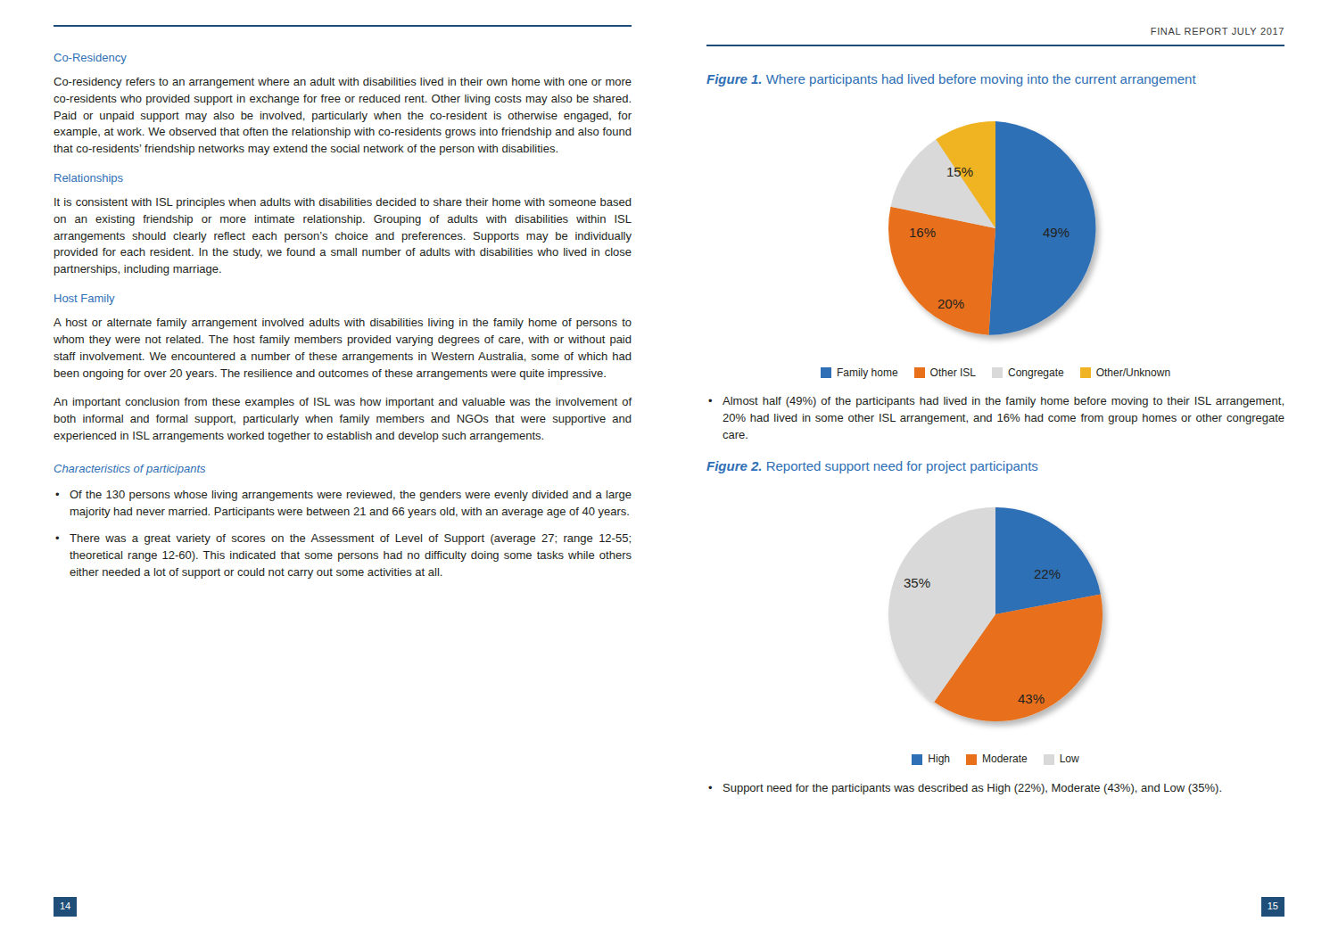Co-Residency
Co-residency refers to an arrangement where an adult with disabilities lived in their own home with one or more co-residents who provided support in exchange for free or reduced rent. Other living costs may also be shared. Paid or unpaid support may also be involved, particularly when the co-resident is otherwise engaged, for example, at work. We observed that often the relationship with co-residents grows into friendship and also found that co-residents’ friendship networks may extend the social network of the person with disabilities.
Relationships
It is consistent with ISL principles when adults with disabilities decided to share their home with someone based on an existing friendship or more intimate relationship. Grouping of adults with disabilities within ISL arrangements should clearly reflect each person’s choice and preferences. Supports may be individually provided for each resident. In the study, we found a small number of adults with disabilities who lived in close partnerships, including marriage.
Host Family
A host or alternate family arrangement involved adults with disabilities living in the family home of persons to whom they were not related. The host family members provided varying degrees of care, with or without paid staff involvement. We encountered a number of these arrangements in Western Australia, some of which had been ongoing for over 20 years. The resilience and outcomes of these arrangements were quite impressive.
An important conclusion from these examples of ISL was how important and valuable was the involvement of both informal and formal support, particularly when family members and NGOs that were supportive and experienced in ISL arrangements worked together to establish and develop such arrangements.
Characteristics of participants
Of the 130 persons whose living arrangements were reviewed, the genders were evenly divided and a large majority had never married. Participants were between 21 and 66 years old, with an average age of 40 years.
There was a great variety of scores on the Assessment of Level of Support (average 27; range 12-55; theoretical range 12-60). This indicated that some persons had no difficulty doing some tasks while others either needed a lot of support or could not carry out some activities at all.
14
FINAL REPORT JULY 2017
Figure 1. Where participants had lived before moving into the current arrangement
49% 20% 16% 15%
Family home Other ISL Congregate Other/Unknown
Almost half (49%) of the participants had lived in the family home before moving to their ISL arrangement, 20% had lived in some other ISL arrangement, and 16% had come from group homes or other congregate care.
Figure 2. Reported support need for project participants
22% 43% 35%
High Moderate Low
Support need for the participants was described as High (22%), Moderate (43%), and Low (35%).
15